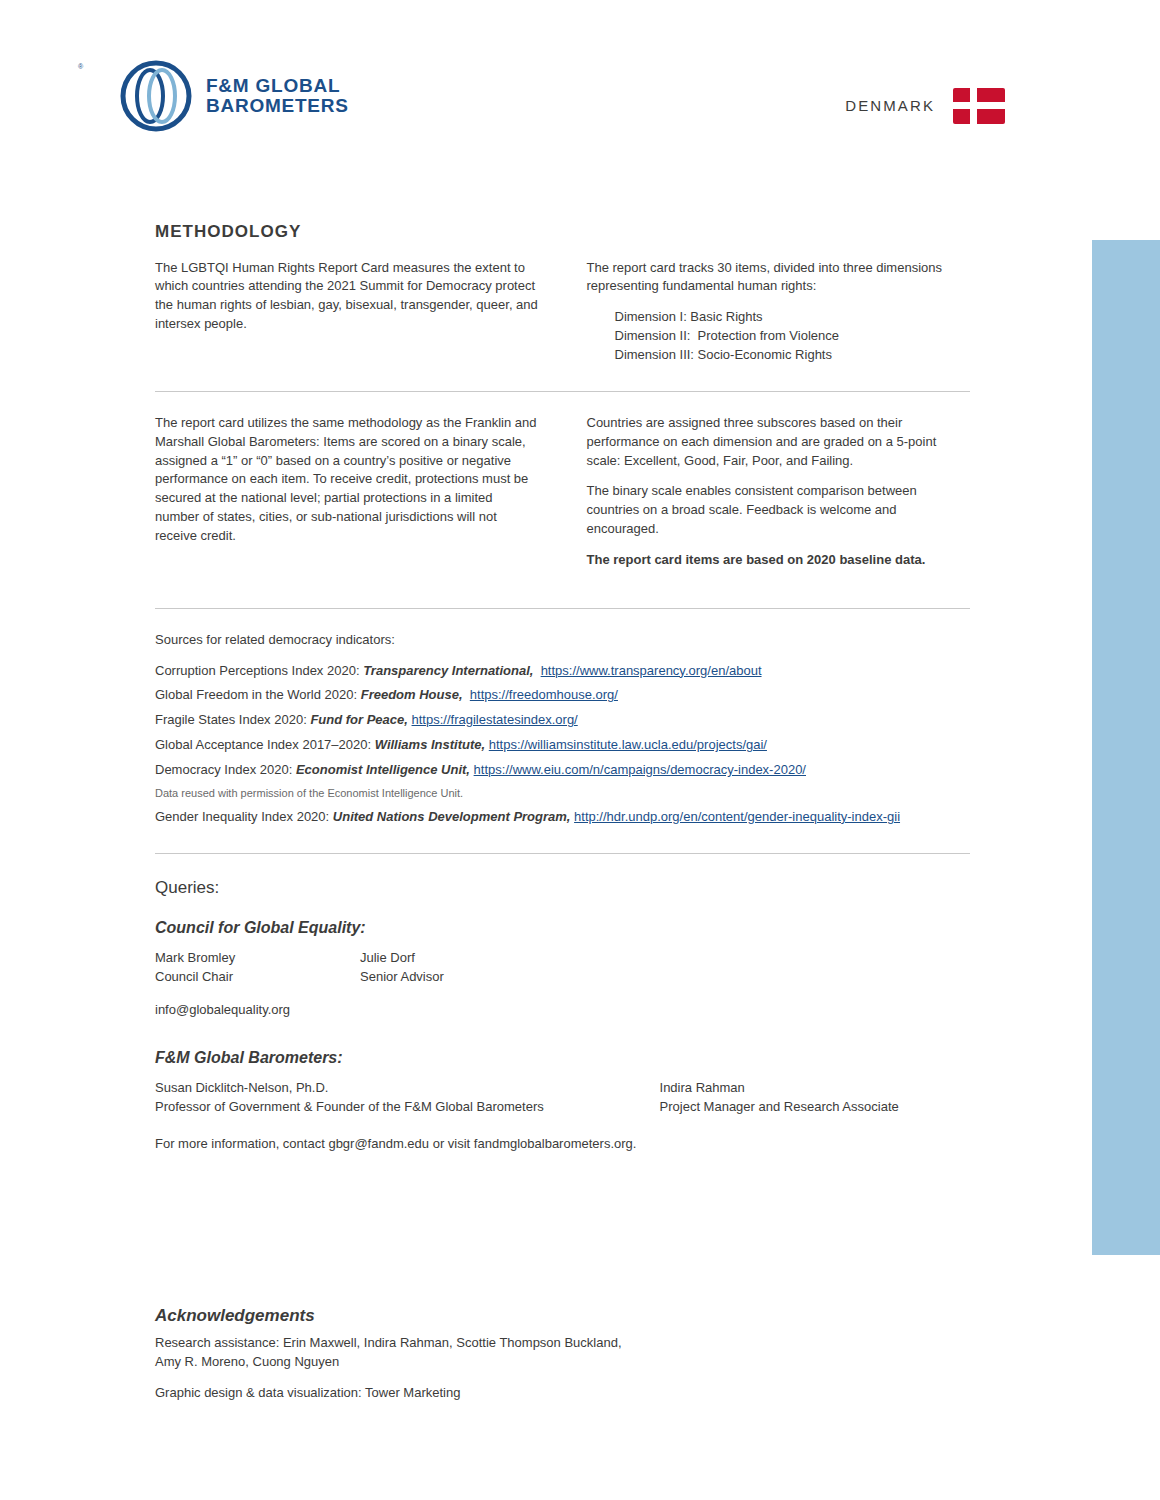F&M GLOBAL BAROMETERS
®
DENMARK
METHODOLOGY
The LGBTQI Human Rights Report Card measures the extent to which countries attending the 2021 Summit for Democracy protect the human rights of lesbian, gay, bisexual, transgender, queer, and intersex people.
The report card tracks 30 items, divided into three dimensions representing fundamental human rights:
Dimension I: Basic Rights
Dimension II: Protection from Violence
Dimension III: Socio-Economic Rights
The report card utilizes the same methodology as the Franklin and Marshall Global Barometers: Items are scored on a binary scale, assigned a “1” or “0” based on a country’s positive or negative performance on each item. To receive credit, protections must be secured at the national level; partial protections in a limited number of states, cities, or sub-national jurisdictions will not receive credit.
Countries are assigned three subscores based on their performance on each dimension and are graded on a 5-point scale: Excellent, Good, Fair, Poor, and Failing.
The binary scale enables consistent comparison between countries on a broad scale. Feedback is welcome and encouraged.
The report card items are based on 2020 baseline data.
Sources for related democracy indicators:
Corruption Perceptions Index 2020: Transparency International, https://www.transparency.org/en/about
Global Freedom in the World 2020: Freedom House, https://freedomhouse.org/
Fragile States Index 2020: Fund for Peace, https://fragilestatesindex.org/
Global Acceptance Index 2017–2020: Williams Institute, https://williamsinstitute.law.ucla.edu/projects/gai/
Democracy Index 2020: Economist Intelligence Unit, https://www.eiu.com/n/campaigns/democracy-index-2020/
Data reused with permission of the Economist Intelligence Unit.
Gender Inequality Index 2020: United Nations Development Program, http://hdr.undp.org/en/content/gender-inequality-index-gii
Queries:
Council for Global Equality:
Mark Bromley Council Chair
Julie Dorf Senior Advisor
info@globalequality.org
F&M Global Barometers:
Susan Dicklitch-Nelson, Ph.D.
Professor of Government & Founder of the F&M Global Barometers
Indira Rahman
Project Manager and Research Associate
For more information, contact gbgr@fandm.edu or visit fandmglobalbarometers.org.
Acknowledgements
Research assistance: Erin Maxwell, Indira Rahman, Scottie Thompson Buckland,
Amy R. Moreno, Cuong Nguyen
Graphic design & data visualization: Tower Marketing